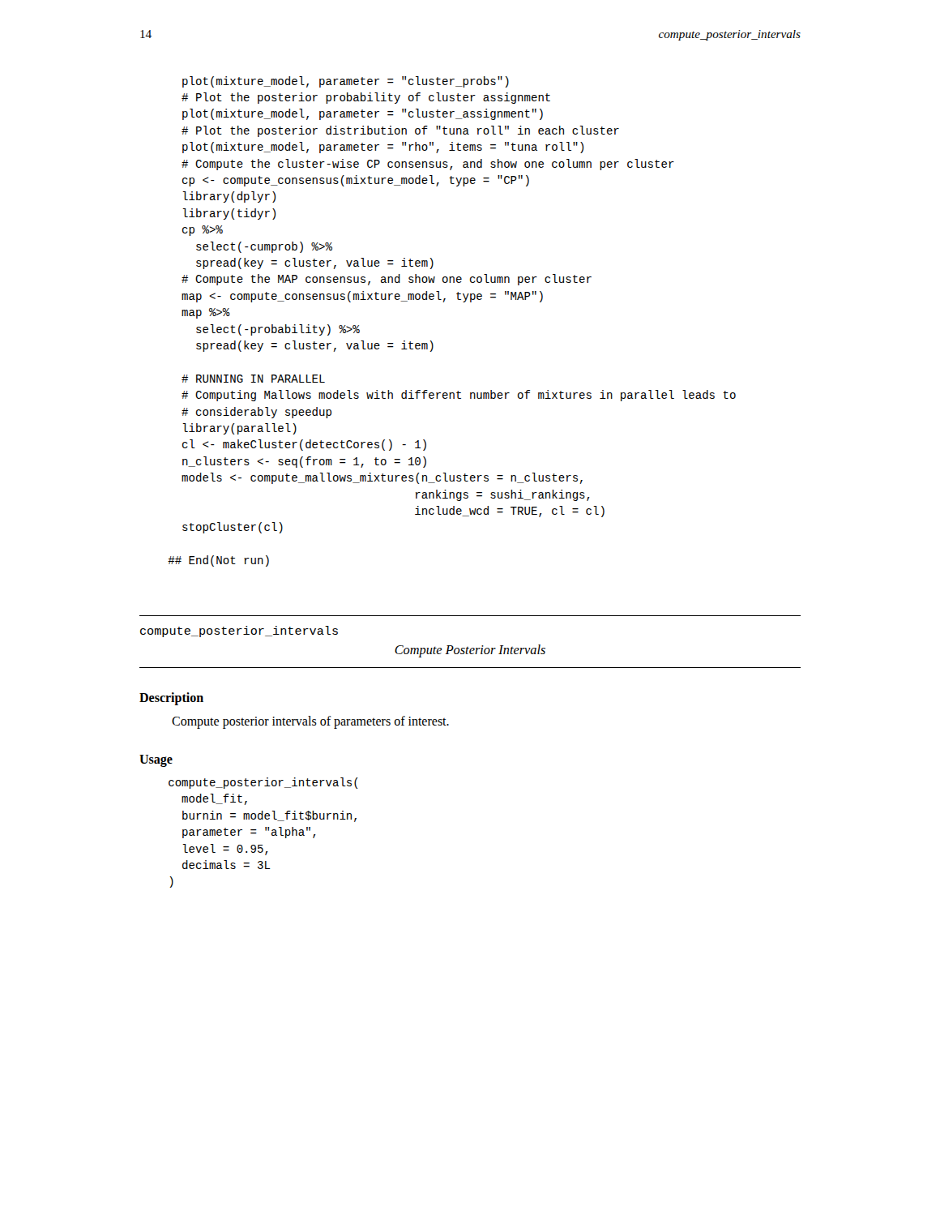14 compute_posterior_intervals
  plot(mixture_model, parameter = "cluster_probs")
  # Plot the posterior probability of cluster assignment
  plot(mixture_model, parameter = "cluster_assignment")
  # Plot the posterior distribution of "tuna roll" in each cluster
  plot(mixture_model, parameter = "rho", items = "tuna roll")
  # Compute the cluster-wise CP consensus, and show one column per cluster
  cp <- compute_consensus(mixture_model, type = "CP")
  library(dplyr)
  library(tidyr)
  cp %>%
    select(-cumprob) %>%
    spread(key = cluster, value = item)
  # Compute the MAP consensus, and show one column per cluster
  map <- compute_consensus(mixture_model, type = "MAP")
  map %>%
    select(-probability) %>%
    spread(key = cluster, value = item)

  # RUNNING IN PARALLEL
  # Computing Mallows models with different number of mixtures in parallel leads to
  # considerably speedup
  library(parallel)
  cl <- makeCluster(detectCores() - 1)
  n_clusters <- seq(from = 1, to = 10)
  models <- compute_mallows_mixtures(n_clusters = n_clusters,
                                    rankings = sushi_rankings,
                                    include_wcd = TRUE, cl = cl)
  stopCluster(cl)

## End(Not run)
compute_posterior_intervals
Compute Posterior Intervals
Description
Compute posterior intervals of parameters of interest.
Usage
compute_posterior_intervals(
  model_fit,
  burnin = model_fit$burnin,
  parameter = "alpha",
  level = 0.95,
  decimals = 3L
)